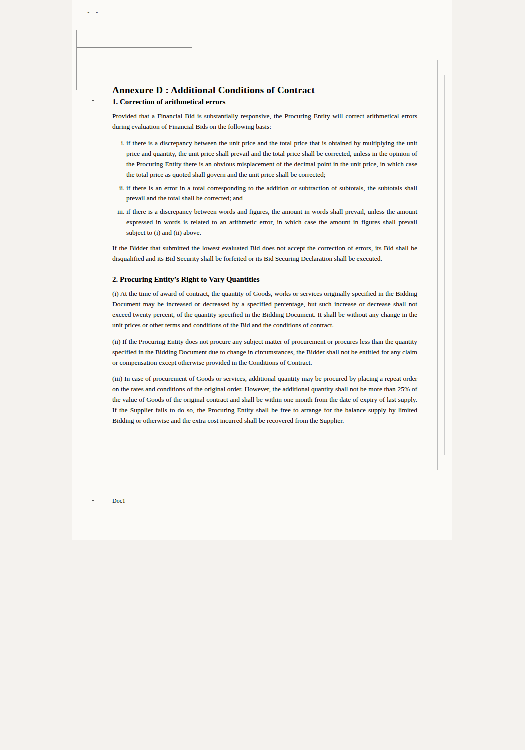• •
—— —— ———
Annexure D : Additional Conditions of Contract
1. Correction of arithmetical errors
Provided that a Financial Bid is substantially responsive, the Procuring Entity will correct arithmetical errors during evaluation of Financial Bids on the following basis:
if there is a discrepancy between the unit price and the total price that is obtained by multiplying the unit price and quantity, the unit price shall prevail and the total price shall be corrected, unless in the opinion of the Procuring Entity there is an obvious misplacement of the decimal point in the unit price, in which case the total price as quoted shall govern and the unit price shall be corrected;
if there is an error in a total corresponding to the addition or subtraction of subtotals, the subtotals shall prevail and the total shall be corrected; and
if there is a discrepancy between words and figures, the amount in words shall prevail, unless the amount expressed in words is related to an arithmetic error, in which case the amount in figures shall prevail subject to (i) and (ii) above.
If the Bidder that submitted the lowest evaluated Bid does not accept the correction of errors, its Bid shall be disqualified and its Bid Security shall be forfeited or its Bid Securing Declaration shall be executed.
2. Procuring Entity’s Right to Vary Quantities
(i) At the time of award of contract, the quantity of Goods, works or services originally specified in the Bidding Document may be increased or decreased by a specified percentage, but such increase or decrease shall not exceed twenty percent, of the quantity specified in the Bidding Document. It shall be without any change in the unit prices or other terms and conditions of the Bid and the conditions of contract.
(ii) If the Procuring Entity does not procure any subject matter of procurement or procures less than the quantity specified in the Bidding Document due to change in circumstances, the Bidder shall not be entitled for any claim or compensation except otherwise provided in the Conditions of Contract.
(iii) In case of procurement of Goods or services, additional quantity may be procured by placing a repeat order on the rates and conditions of the original order. However, the additional quantity shall not be more than 25% of the value of Goods of the original contract and shall be within one month from the date of expiry of last supply. If the Supplier fails to do so, the Procuring Entity shall be free to arrange for the balance supply by limited Bidding or otherwise and the extra cost incurred shall be recovered from the Supplier.
Doc1